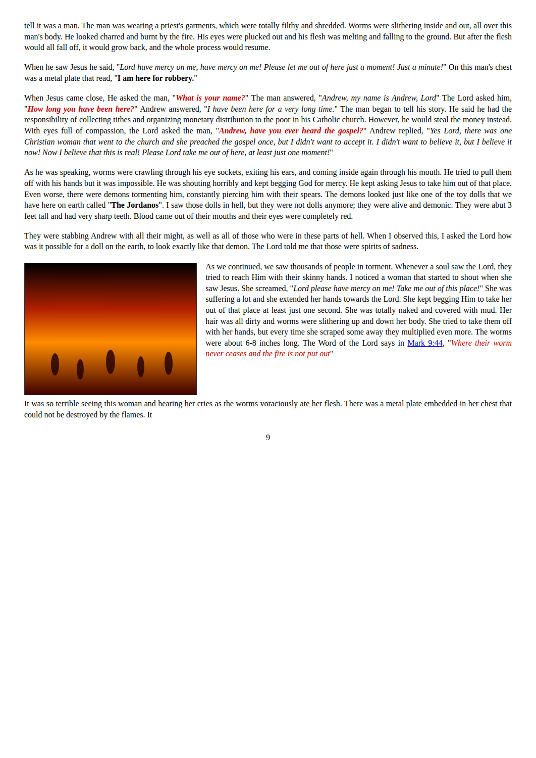tell it was a man. The man was wearing a priest's garments, which were totally filthy and shredded. Worms were slithering inside and out, all over this man's body. He looked charred and burnt by the fire. His eyes were plucked out and his flesh was melting and falling to the ground. But after the flesh would all fall off, it would grow back, and the whole process would resume.
When he saw Jesus he said, "Lord have mercy on me, have mercy on me! Please let me out of here just a moment! Just a minute!" On this man's chest was a metal plate that read, "I am here for robbery."
When Jesus came close, He asked the man, "What is your name?" The man answered, "Andrew, my name is Andrew, Lord" The Lord asked him, "How long you have been here?" Andrew answered, "I have been here for a very long time." The man began to tell his story. He said he had the responsibility of collecting tithes and organizing monetary distribution to the poor in his Catholic church. However, he would steal the money instead. With eyes full of compassion, the Lord asked the man, "Andrew, have you ever heard the gospel?" Andrew replied, "Yes Lord, there was one Christian woman that went to the church and she preached the gospel once, but I didn't want to accept it. I didn't want to believe it, but I believe it now! Now I believe that this is real! Please Lord take me out of here, at least just one moment!"
As he was speaking, worms were crawling through his eye sockets, exiting his ears, and coming inside again through his mouth. He tried to pull them off with his hands but it was impossible. He was shouting horribly and kept begging God for mercy. He kept asking Jesus to take him out of that place. Even worse, there were demons tormenting him, constantly piercing him with their spears. The demons looked just like one of the toy dolls that we have here on earth called "The Jordanos". I saw those dolls in hell, but they were not dolls anymore; they were alive and demonic. They were abut 3 feet tall and had very sharp teeth. Blood came out of their mouths and their eyes were completely red.
They were stabbing Andrew with all their might, as well as all of those who were in these parts of hell. When I observed this, I asked the Lord how was it possible for a doll on the earth, to look exactly like that demon. The Lord told me that those were spirits of sadness.
As we continued, we saw thousands of people in torment. Whenever a soul saw the Lord, they tried to reach Him with their skinny hands. I noticed a woman that started to shout when she saw Jesus. She screamed, "Lord please have mercy on me! Take me out of this place!" She was suffering a lot and she extended her hands towards the Lord. She kept begging Him to take her out of that place at least just one second. She was totally naked and covered with mud. Her hair was all dirty and worms were slithering up and down her body. She tried to take them off with her hands, but every time she scraped some away they multiplied even more. The worms were about 6-8 inches long. The Word of the Lord says in Mark 9:44, "Where their worm never ceases and the fire is not put out"
It was so terrible seeing this woman and hearing her cries as the worms voraciously ate her flesh. There was a metal plate embedded in her chest that could not be destroyed by the flames. It
9